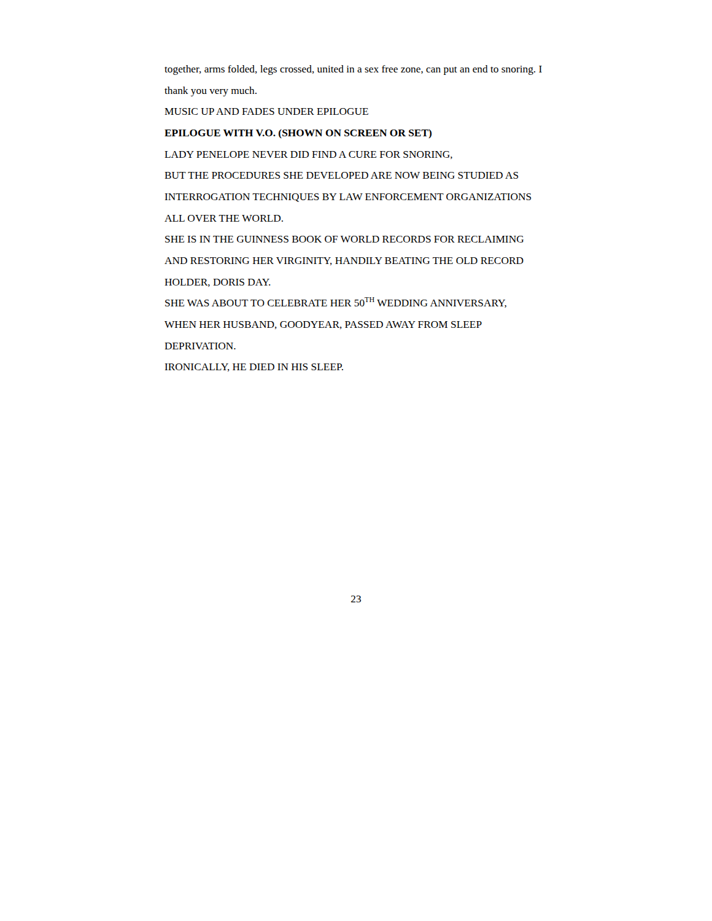together, arms folded, legs crossed, united in a sex free zone, can put an end to snoring. I thank you very much.
MUSIC UP AND FADES UNDER EPILOGUE
EPILOGUE WITH V.O. (SHOWN ON SCREEN OR SET)
LADY PENELOPE NEVER DID FIND A CURE FOR SNORING,
BUT THE PROCEDURES SHE DEVELOPED ARE NOW BEING STUDIED AS INTERROGATION TECHNIQUES BY LAW ENFORCEMENT ORGANIZATIONS ALL OVER THE WORLD.
SHE IS IN THE GUINNESS BOOK OF WORLD RECORDS FOR RECLAIMING AND RESTORING HER VIRGINITY, HANDILY BEATING THE OLD RECORD HOLDER, DORIS DAY.
SHE WAS ABOUT TO CELEBRATE HER 50TH WEDDING ANNIVERSARY,
WHEN HER HUSBAND, GOODYEAR, PASSED AWAY FROM SLEEP DEPRIVATION.
IRONICALLY, HE DIED IN HIS SLEEP.
23